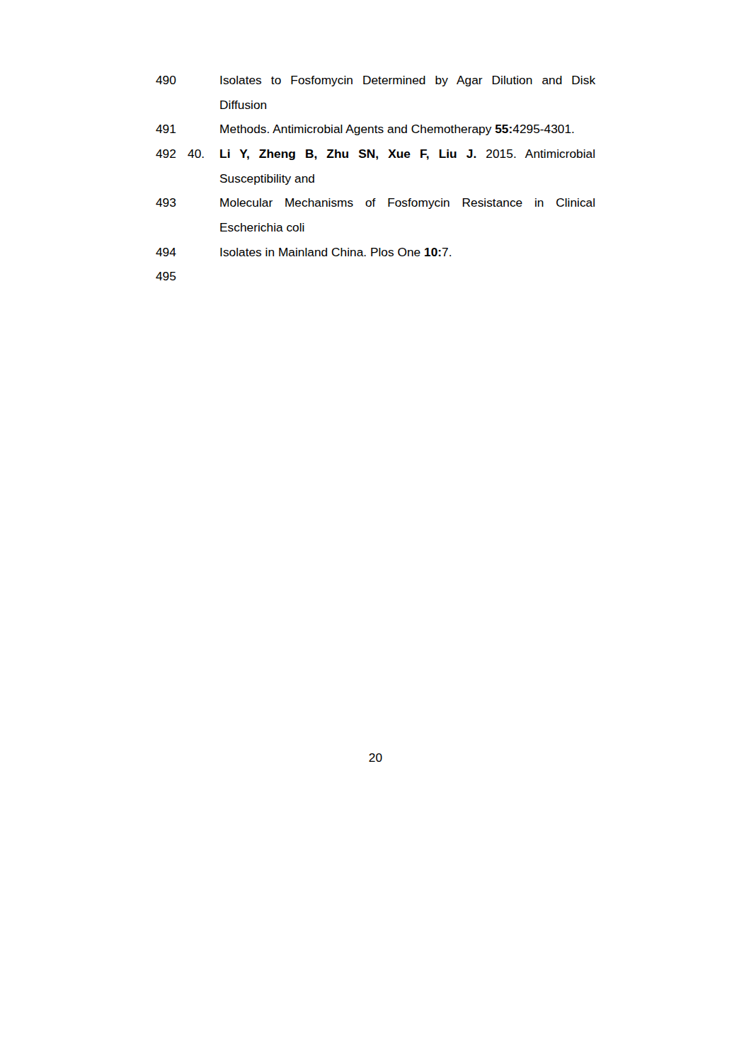490 Isolates to Fosfomycin Determined by Agar Dilution and Disk Diffusion
491 Methods. Antimicrobial Agents and Chemotherapy 55: 4295-4301.
492 40. Li Y, Zheng B, Zhu SN, Xue F, Liu J. 2015. Antimicrobial Susceptibility and
493 Molecular Mechanisms of Fosfomycin Resistance in Clinical Escherichia coli
494 Isolates in Mainland China. Plos One 10: 7.
495
20